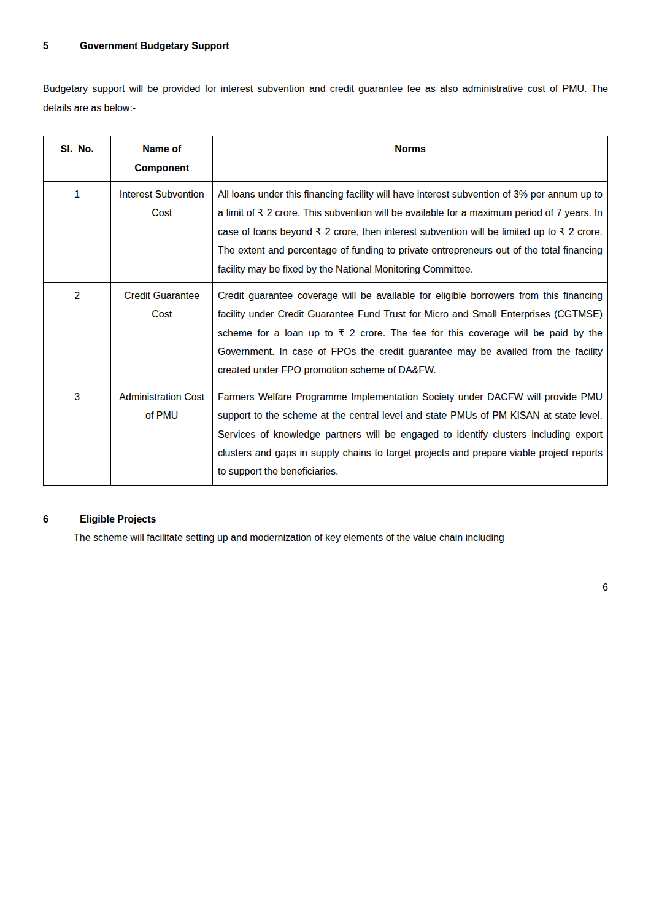5 Government Budgetary Support
Budgetary support will be provided for interest subvention and credit guarantee fee as also administrative cost of PMU. The details are as below:-
| Sl. No. | Name of Component | Norms |
| --- | --- | --- |
| 1 | Interest Subvention Cost | All loans under this financing facility will have interest subvention of 3% per annum up to a limit of ₹ 2 crore. This subvention will be available for a maximum period of 7 years. In case of loans beyond ₹ 2 crore, then interest subvention will be limited up to ₹ 2 crore. The extent and percentage of funding to private entrepreneurs out of the total financing facility may be fixed by the National Monitoring Committee. |
| 2 | Credit Guarantee Cost | Credit guarantee coverage will be available for eligible borrowers from this financing facility under Credit Guarantee Fund Trust for Micro and Small Enterprises (CGTMSE) scheme for a loan up to ₹ 2 crore. The fee for this coverage will be paid by the Government. In case of FPOs the credit guarantee may be availed from the facility created under FPO promotion scheme of DA&FW. |
| 3 | Administration Cost of PMU | Farmers Welfare Programme Implementation Society under DACFW will provide PMU support to the scheme at the central level and state PMUs of PM KISAN at state level. Services of knowledge partners will be engaged to identify clusters including export clusters and gaps in supply chains to target projects and prepare viable project reports to support the beneficiaries. |
6 Eligible Projects
The scheme will facilitate setting up and modernization of key elements of the value chain including
6